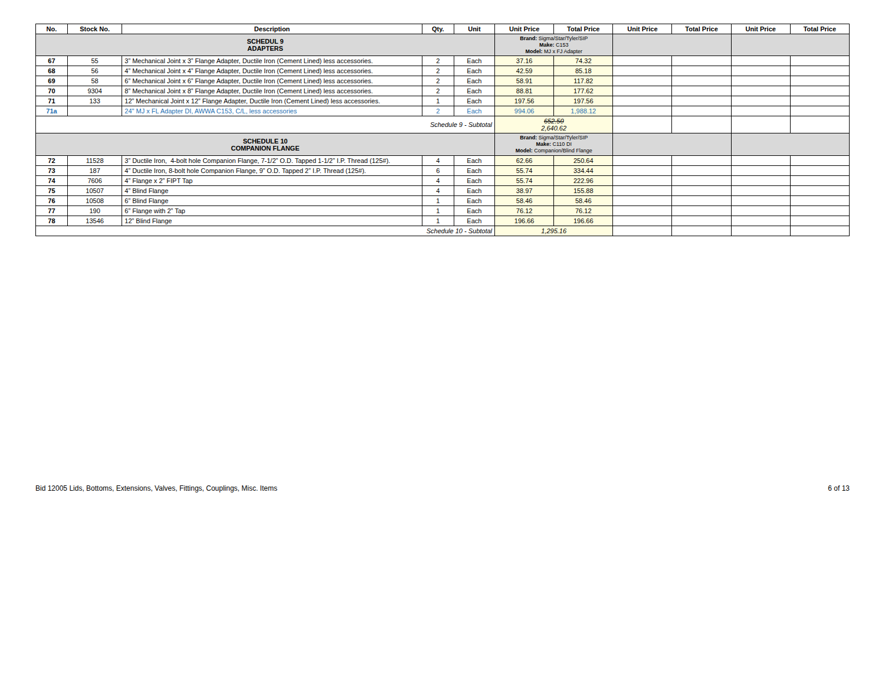| No. | Stock No. | Description | Qty. | Unit | Unit Price | Total Price | Unit Price | Total Price | Unit Price | Total Price |
| --- | --- | --- | --- | --- | --- | --- | --- | --- | --- | --- |
| SCHEDUL 9 ADAPTERS | Brand: Sigma/Star/Tyler/SIP Make: C153 Model: MJ x FJ Adapter | | |
| 67 | 55 | 3” Mechanical Joint x 3” Flange Adapter, Ductile Iron (Cement Lined) less accessories. | 2 | Each | 37.16 | 74.32 | | | | |
| 68 | 56 | 4” Mechanical Joint x 4” Flange Adapter, Ductile Iron (Cement Lined) less accessories. | 2 | Each | 42.59 | 85.18 | | | | |
| 69 | 58 | 6” Mechanical Joint x 6” Flange Adapter, Ductile Iron (Cement Lined) less accessories. | 2 | Each | 58.91 | 117.82 | | | | |
| 70 | 9304 | 8” Mechanical Joint x 8” Flange Adapter, Ductile Iron (Cement Lined) less accessories. | 2 | Each | 88.81 | 177.62 | | | | |
| 71 | 133 | 12” Mechanical Joint x 12” Flange Adapter, Ductile Iron (Cement Lined) less accessories. | 1 | Each | 197.56 | 197.56 | | | | |
| 71a | | 24" MJ x FL Adapter DI, AWWA C153, C/L, less accessories | 2 | Each | 994.06 | 1,988.12 | | | | |
| Schedule 9 - Subtotal | 652.50 2,640.62 | | | | |
| SCHEDULE 10 COMPANION FLANGE | Brand: Sigma/Star/Tyler/SIP Make: C110 DI Model: Companion/Blind Flange | | |
| 72 | 11528 | 3” Ductile Iron, 4-bolt hole Companion Flange, 7-1/2” O.D. Tapped 1-1/2” I.P. Thread (125#). | 4 | Each | 62.66 | 250.64 | | | | |
| 73 | 187 | 4” Ductile Iron, 8-bolt hole Companion Flange, 9” O.D. Tapped 2” I.P. Thread (125#). | 6 | Each | 55.74 | 334.44 | | | | |
| 74 | 7606 | 4” Flange x 2” FIPT Tap | 4 | Each | 55.74 | 222.96 | | | | |
| 75 | 10507 | 4” Blind Flange | 4 | Each | 38.97 | 155.88 | | | | |
| 76 | 10508 | 6” Blind Flange | 1 | Each | 58.46 | 58.46 | | | | |
| 77 | 190 | 6” Flange with 2” Tap | 1 | Each | 76.12 | 76.12 | | | | |
| 78 | 13546 | 12” Blind Flange | 1 | Each | 196.66 | 196.66 | | | | |
| Schedule 10 - Subtotal | 1,295.16 | | | | |
Bid 12005 Lids, Bottoms, Extensions, Valves, Fittings, Couplings, Misc. Items 6 of 13